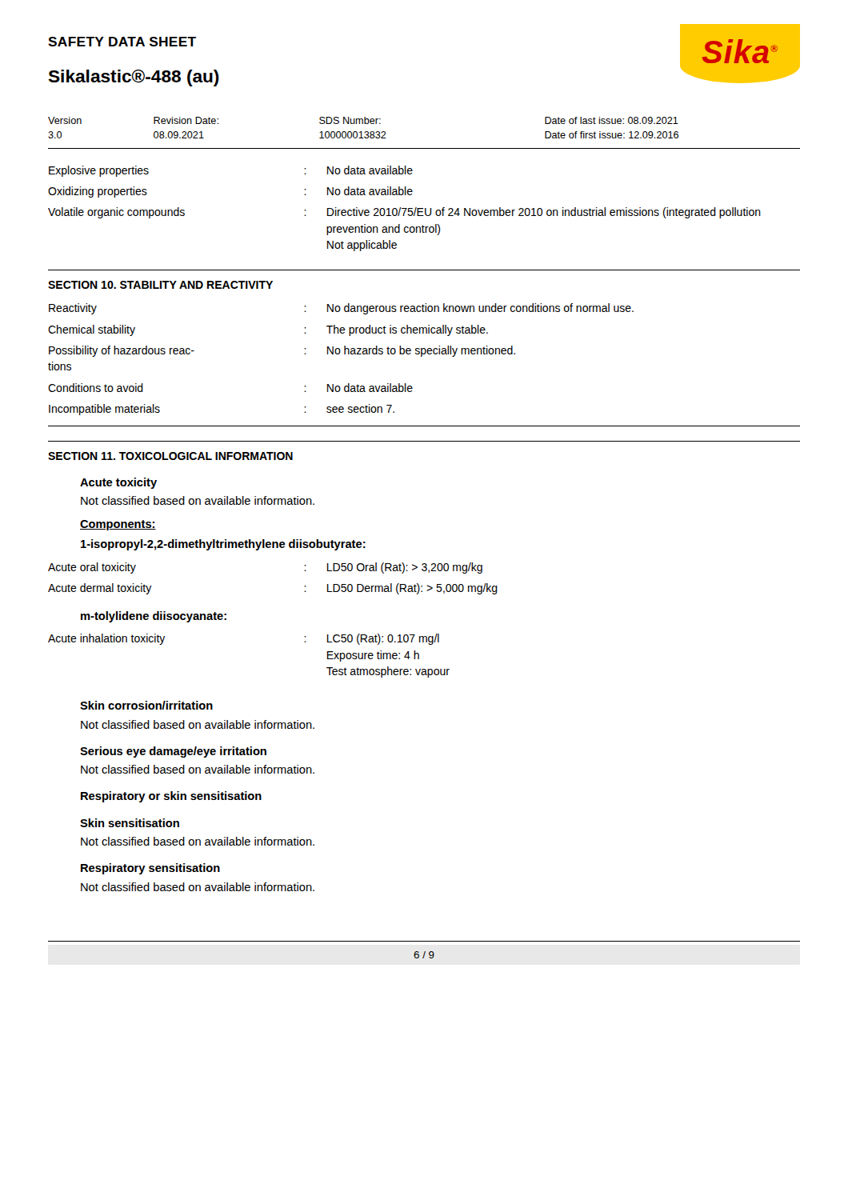SAFETY DATA SHEET
Sikalastic®-488 (au)
Sika®
| Version 3.0 | Revision Date: 08.09.2021 | SDS Number: 100000013832 | Date of last issue: 08.09.2021 Date of first issue: 12.09.2016 |
| Explosive properties | : | No data available |
| Oxidizing properties | : | No data available |
| Volatile organic compounds | : | Directive 2010/75/EU of 24 November 2010 on industrial emissions (integrated pollution prevention and control) Not applicable |
SECTION 10. STABILITY AND REACTIVITY
| Reactivity | : | No dangerous reaction known under conditions of normal use. |
| Chemical stability | : | The product is chemically stable. |
| Possibility of hazardous reac- tions | : | No hazards to be specially mentioned. |
| Conditions to avoid | : | No data available |
| Incompatible materials | : | see section 7. |
SECTION 11. TOXICOLOGICAL INFORMATION
Acute toxicity
Not classified based on available information.
Components:
1-isopropyl-2,2-dimethyltrimethylene diisobutyrate:
| Acute oral toxicity | : | LD50 Oral (Rat): > 3,200 mg/kg |
| Acute dermal toxicity | : | LD50 Dermal (Rat): > 5,000 mg/kg |
m-tolylidene diisocyanate:
| Acute inhalation toxicity | : | LC50 (Rat): 0.107 mg/l Exposure time: 4 h Test atmosphere: vapour |
Skin corrosion/irritation
Not classified based on available information.
Serious eye damage/eye irritation
Not classified based on available information.
Respiratory or skin sensitisation
Skin sensitisation
Not classified based on available information.
Respiratory sensitisation
Not classified based on available information.
6 / 9